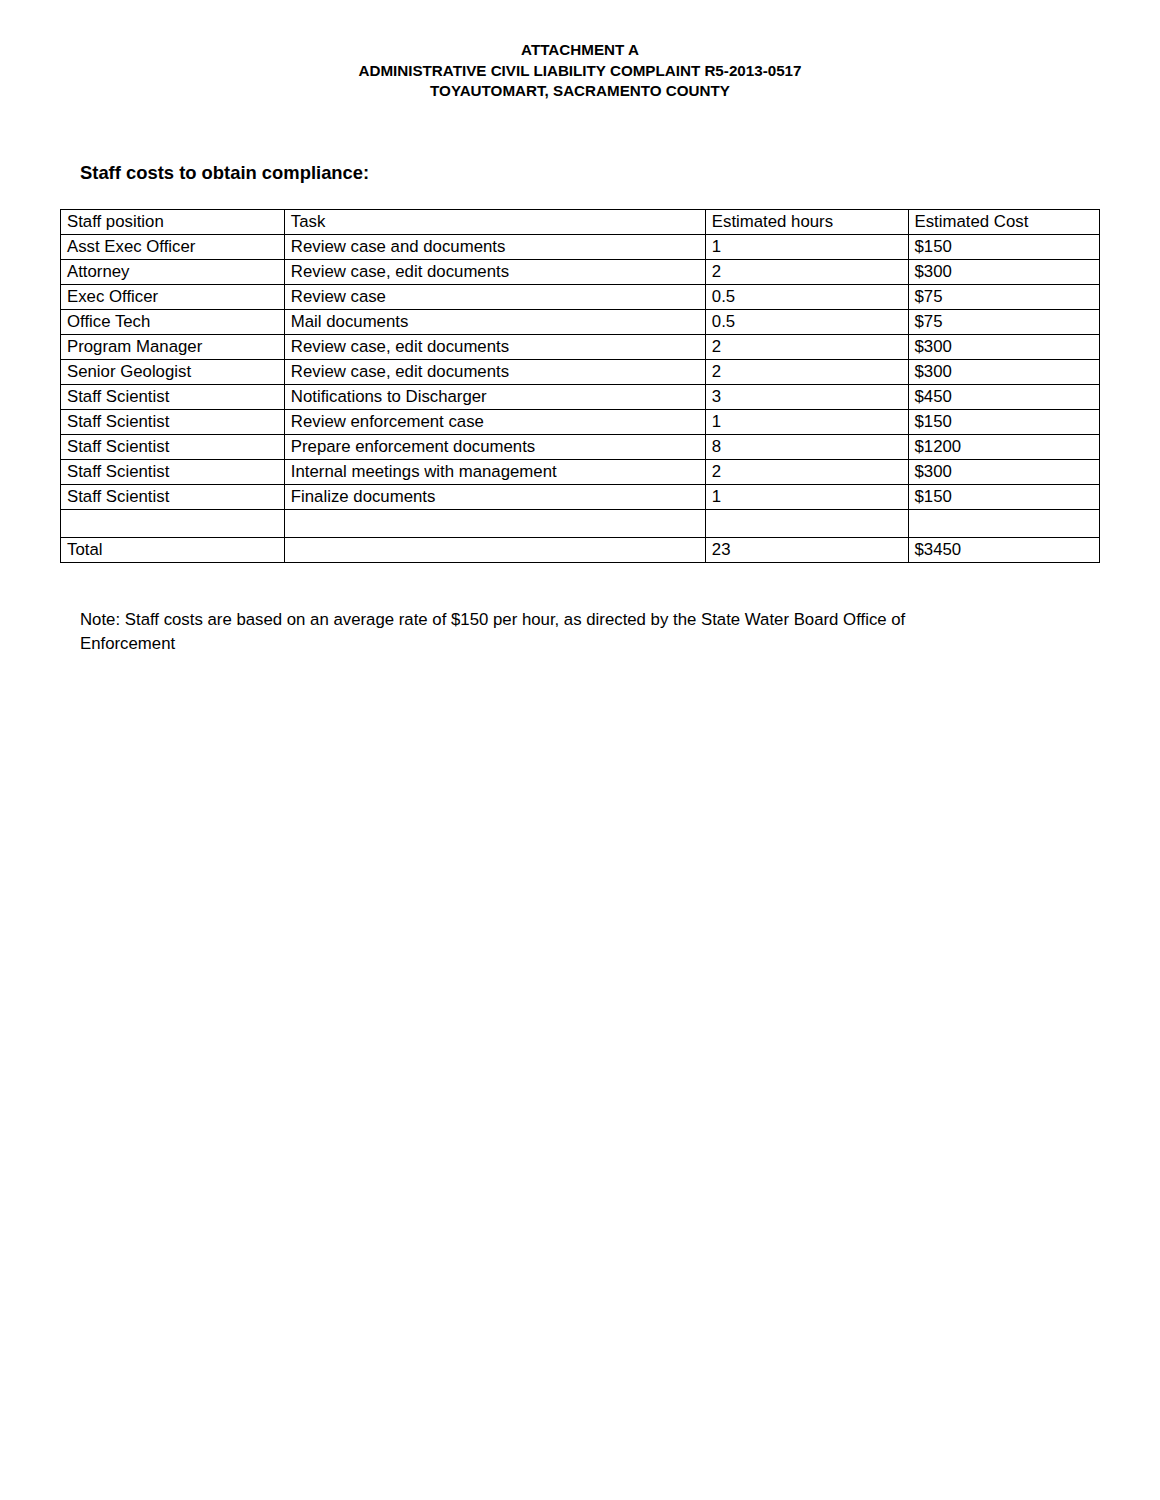ATTACHMENT A
ADMINISTRATIVE CIVIL LIABILITY COMPLAINT R5-2013-0517
TOYAUTOMART, SACRAMENTO COUNTY
Staff costs to obtain compliance:
| Staff position | Task | Estimated hours | Estimated Cost |
| --- | --- | --- | --- |
| Asst Exec Officer | Review case and documents | 1 | $150 |
| Attorney | Review case, edit documents | 2 | $300 |
| Exec Officer | Review case | 0.5 | $75 |
| Office Tech | Mail documents | 0.5 | $75 |
| Program Manager | Review case, edit documents | 2 | $300 |
| Senior Geologist | Review case, edit documents | 2 | $300 |
| Staff Scientist | Notifications to Discharger | 3 | $450 |
| Staff Scientist | Review enforcement case | 1 | $150 |
| Staff Scientist | Prepare enforcement documents | 8 | $1200 |
| Staff Scientist | Internal meetings with management | 2 | $300 |
| Staff Scientist | Finalize documents | 1 | $150 |
| Total | | 23 | $3450 |
Note: Staff costs are based on an average rate of $150 per hour, as directed by the State Water Board Office of Enforcement